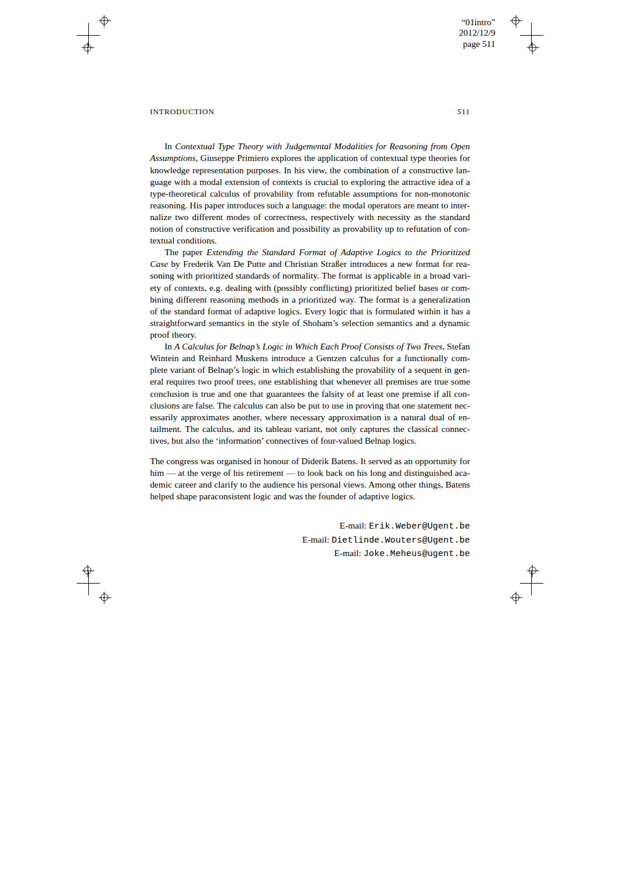“01intro”
2012/12/9
page 511
Introduction 511
In Contextual Type Theory with Judgemental Modalities for Reasoning from Open Assumptions, Giuseppe Primiero explores the application of contextual type theories for knowledge representation purposes. In his view, the combination of a constructive language with a modal extension of contexts is crucial to exploring the attractive idea of a type-theoretical calculus of provability from refutable assumptions for non-monotonic reasoning. His paper introduces such a language: the modal operators are meant to internalize two different modes of correctness, respectively with necessity as the standard notion of constructive verification and possibility as provability up to refutation of contextual conditions.
The paper Extending the Standard Format of Adaptive Logics to the Prioritized Case by Frederik Van De Putte and Christian Straßer introduces a new format for reasoning with prioritized standards of normality. The format is applicable in a broad variety of contexts, e.g. dealing with (possibly conflicting) prioritized belief bases or combining different reasoning methods in a prioritized way. The format is a generalization of the standard format of adaptive logics. Every logic that is formulated within it has a straightforward semantics in the style of Shoham’s selection semantics and a dynamic proof theory.
In A Calculus for Belnap’s Logic in Which Each Proof Consists of Two Trees, Stefan Wintein and Reinhard Muskens introduce a Gentzen calculus for a functionally complete variant of Belnap’s logic in which establishing the provability of a sequent in general requires two proof trees, one establishing that whenever all premises are true some conclusion is true and one that guarantees the falsity of at least one premise if all conclusions are false. The calculus can also be put to use in proving that one statement necessarily approximates another, where necessary approximation is a natural dual of entailment. The calculus, and its tableau variant, not only captures the classical connectives, but also the ‘information’ connectives of four-valued Belnap logics.
The congress was organised in honour of Diderik Batens. It served as an opportunity for him — at the verge of his retirement — to look back on his long and distinguished academic career and clarify to the audience his personal views. Among other things, Batens helped shape paraconsistent logic and was the founder of adaptive logics.
E-mail: Erik.Weber@Ugent.be
E-mail: Dietlinde.Wouters@Ugent.be
E-mail: Joke.Meheus@ugent.be